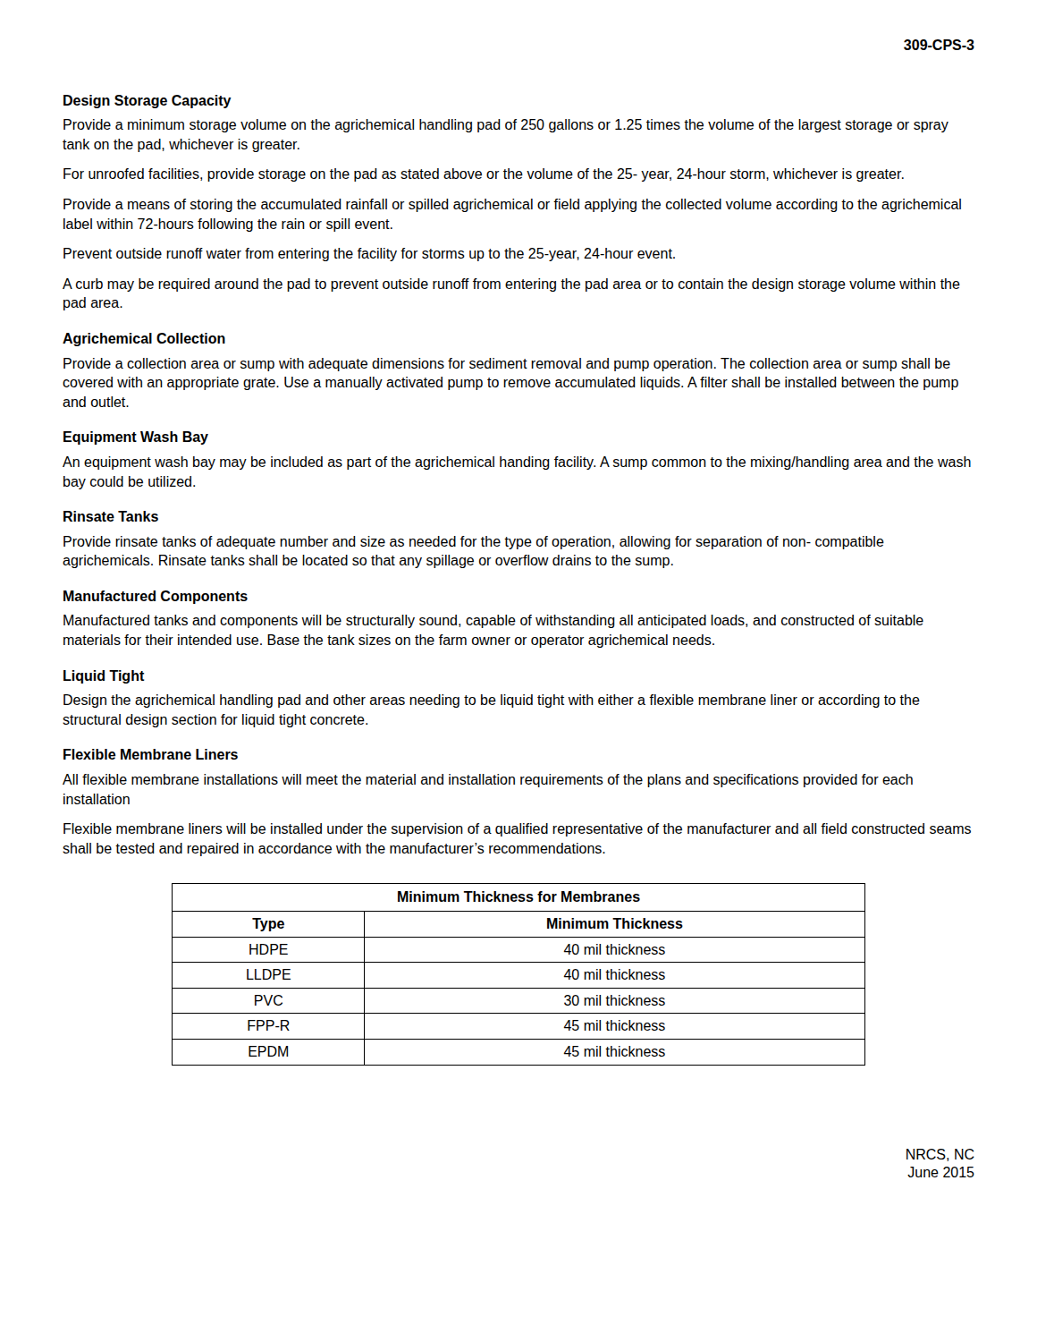309-CPS-3
Design Storage Capacity
Provide a minimum storage volume on the agrichemical handling pad of 250 gallons or 1.25 times the volume of the largest storage or spray tank on the pad, whichever is greater.
For unroofed facilities, provide storage on the pad as stated above or the volume of the 25- year, 24-hour storm, whichever is greater.
Provide a means of storing the accumulated rainfall or spilled agrichemical or field applying the collected volume according to the agrichemical label within 72-hours following the rain or spill event.
Prevent outside runoff water from entering the facility for storms up to the 25-year, 24-hour event.
A curb may be required around the pad to prevent outside runoff from entering the pad area or to contain the design storage volume within the pad area.
Agrichemical Collection
Provide a collection area or sump with adequate dimensions for sediment removal and pump operation. The collection area or sump shall be covered with an appropriate grate. Use a manually activated pump to remove accumulated liquids. A filter shall be installed between the pump and outlet.
Equipment Wash Bay
An equipment wash bay may be included as part of the agrichemical handing facility. A sump common to the mixing/handling area and the wash bay could be utilized.
Rinsate Tanks
Provide rinsate tanks of adequate number and size as needed for the type of operation, allowing for separation of non- compatible agrichemicals. Rinsate tanks shall be located so that any spillage or overflow drains to the sump.
Manufactured Components
Manufactured tanks and components will be structurally sound, capable of withstanding all anticipated loads, and constructed of suitable materials for their intended use. Base the tank sizes on the farm owner or operator agrichemical needs.
Liquid Tight
Design the agrichemical handling pad and other areas needing to be liquid tight with either a flexible membrane liner or according to the structural design section for liquid tight concrete.
Flexible Membrane Liners
All flexible membrane installations will meet the material and installation requirements of the plans and specifications provided for each installation
Flexible membrane liners will be installed under the supervision of a qualified representative of the manufacturer and all field constructed seams shall be tested and repaired in accordance with the manufacturer’s recommendations.
Minimum Thickness for Membranes
| Type | Minimum Thickness |
| --- | --- |
| HDPE | 40 mil thickness |
| LLDPE | 40 mil thickness |
| PVC | 30 mil thickness |
| FPP-R | 45 mil thickness |
| EPDM | 45 mil thickness |
NRCS, NC
June 2015